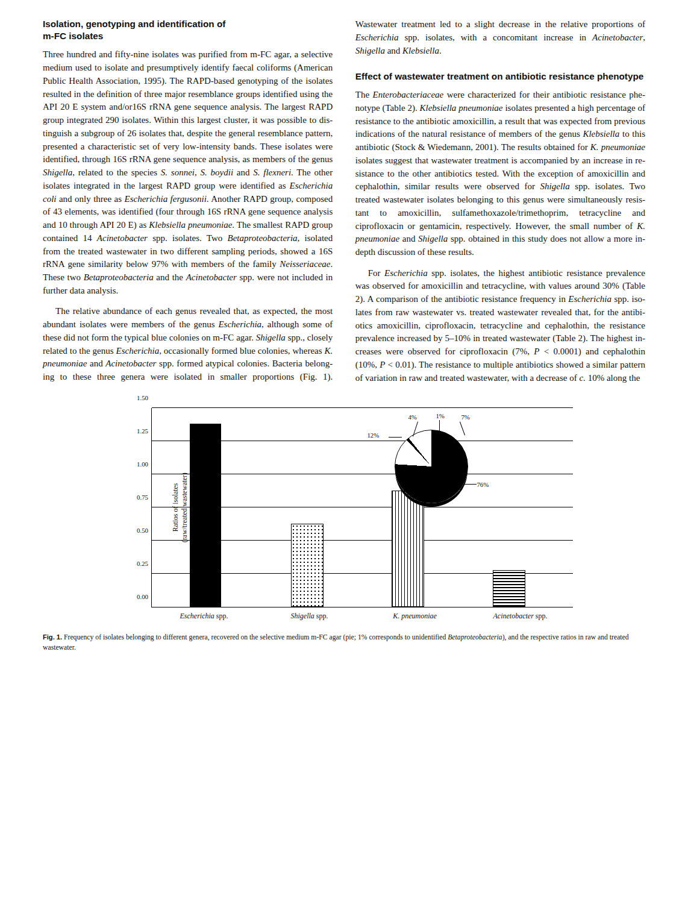Isolation, genotyping and identification of
m-FC isolates
Three hundred and fifty-nine isolates was purified from m-FC agar, a selective medium used to isolate and presumptively identify faecal coliforms (American Public Health Association, 1995). The RAPD-based genotyping of the isolates resulted in the definition of three major resemblance groups identified using the API 20 E system and/or16S rRNA gene sequence analysis. The largest RAPD group integrated 290 isolates. Within this largest cluster, it was possible to distinguish a subgroup of 26 isolates that, despite the general resemblance pattern, presented a characteristic set of very low-intensity bands. These isolates were identified, through 16S rRNA gene sequence analysis, as members of the genus Shigella, related to the species S. sonnei, S. boydii and S. flexneri. The other isolates integrated in the largest RAPD group were identified as Escherichia coli and only three as Escherichia fergusonii. Another RAPD group, composed of 43 elements, was identified (four through 16S rRNA gene sequence analysis and 10 through API 20 E) as Klebsiella pneumoniae. The smallest RAPD group contained 14 Acinetobacter spp. isolates. Two Betaproteobacteria, isolated from the treated wastewater in two different sampling periods, showed a 16S rRNA gene similarity below 97% with members of the family Neisseriaceae. These two Betaproteobacteria and the Acinetobacter spp. were not included in further data analysis.
The relative abundance of each genus revealed that, as expected, the most abundant isolates were members of the genus Escherichia, although some of these did not form the typical blue colonies on m-FC agar. Shigella spp., closely related to the genus Escherichia, occasionally formed blue colonies, whereas K. pneumoniae and Acinetobacter spp. formed atypical colonies. Bacteria belonging to these three genera were isolated in smaller proportions (Fig. 1). Wastewater treatment led to a slight decrease in the relative proportions of Escherichia spp. isolates, with a concomitant increase in Acinetobacter, Shigella and Klebsiella.
Effect of wastewater treatment on antibiotic resistance phenotype
The Enterobacteriaceae were characterized for their antibiotic resistance phenotype (Table 2). Klebsiella pneumoniae isolates presented a high percentage of resistance to the antibiotic amoxicillin, a result that was expected from previous indications of the natural resistance of members of the genus Klebsiella to this antibiotic (Stock & Wiedemann, 2001). The results obtained for K. pneumoniae isolates suggest that wastewater treatment is accompanied by an increase in resistance to the other antibiotics tested. With the exception of amoxicillin and cephalothin, similar results were observed for Shigella spp. isolates. Two treated wastewater isolates belonging to this genus were simultaneously resistant to amoxicillin, sulfamethoxazole/trimethoprim, tetracycline and ciprofloxacin or gentamicin, respectively. However, the small number of K. pneumoniae and Shigella spp. obtained in this study does not allow a more in-depth discussion of these results.
For Escherichia spp. isolates, the highest antibiotic resistance prevalence was observed for amoxicillin and tetracycline, with values around 30% (Table 2). A comparison of the antibiotic resistance frequency in Escherichia spp. isolates from raw wastewater vs. treated wastewater revealed that, for the antibiotics amoxicillin, ciprofloxacin, tetracycline and cephalothin, the resistance prevalence increased by 5–10% in treated wastewater (Table 2). The highest increases were observed for ciprofloxacin (7%, P < 0.0001) and cephalothin (10%, P < 0.01). The resistance to multiple antibiotics showed a similar pattern of variation in raw and treated wastewater, with a decrease of c. 10% along the
Ratios of isolates
(raw/treated wastewater)
1.50
1.25
1.00
0.75
0.50
0.25
0.00
4% 1% 7% 12% 76%
Escherichia spp. Shigella spp. K. pneumoniae Acinetobacter spp.
Fig. 1. Frequency of isolates belonging to different genera, recovered on the selective medium m-FC agar (pie; 1% corresponds to unidentified Betaproteobacteria), and the respective ratios in raw and treated wastewater.